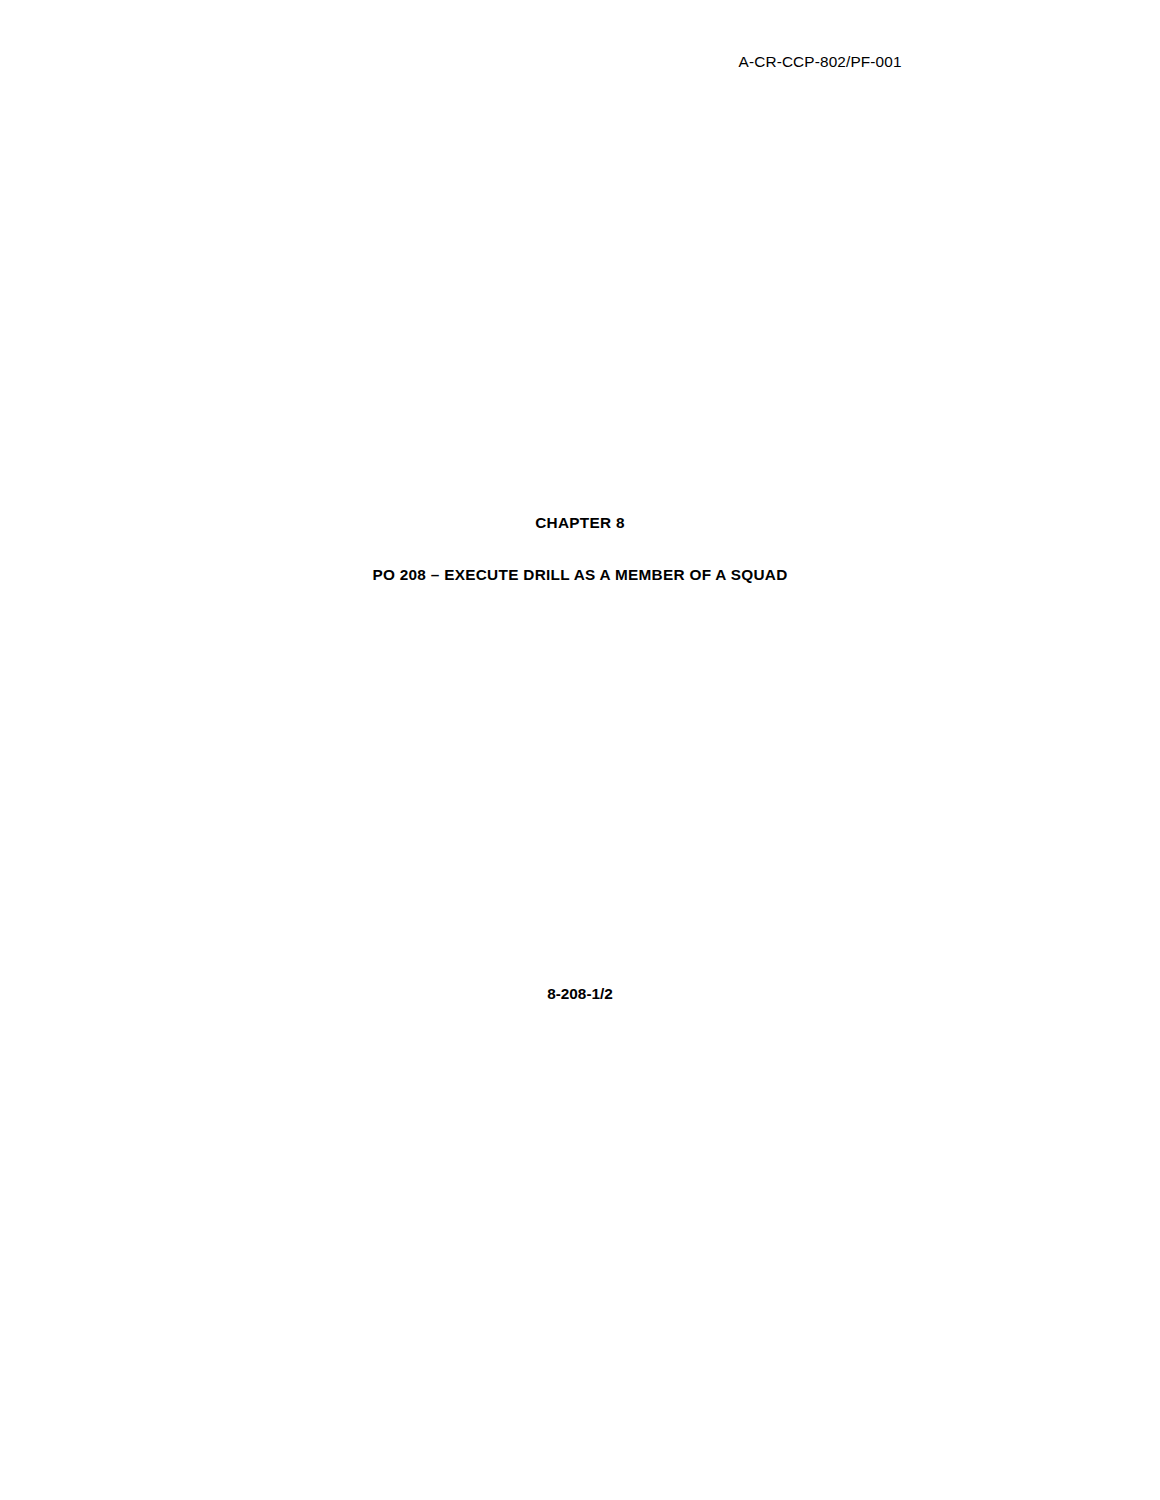A-CR-CCP-802/PF-001
CHAPTER 8
PO 208 – EXECUTE DRILL AS A MEMBER OF A SQUAD
8-208-1/2